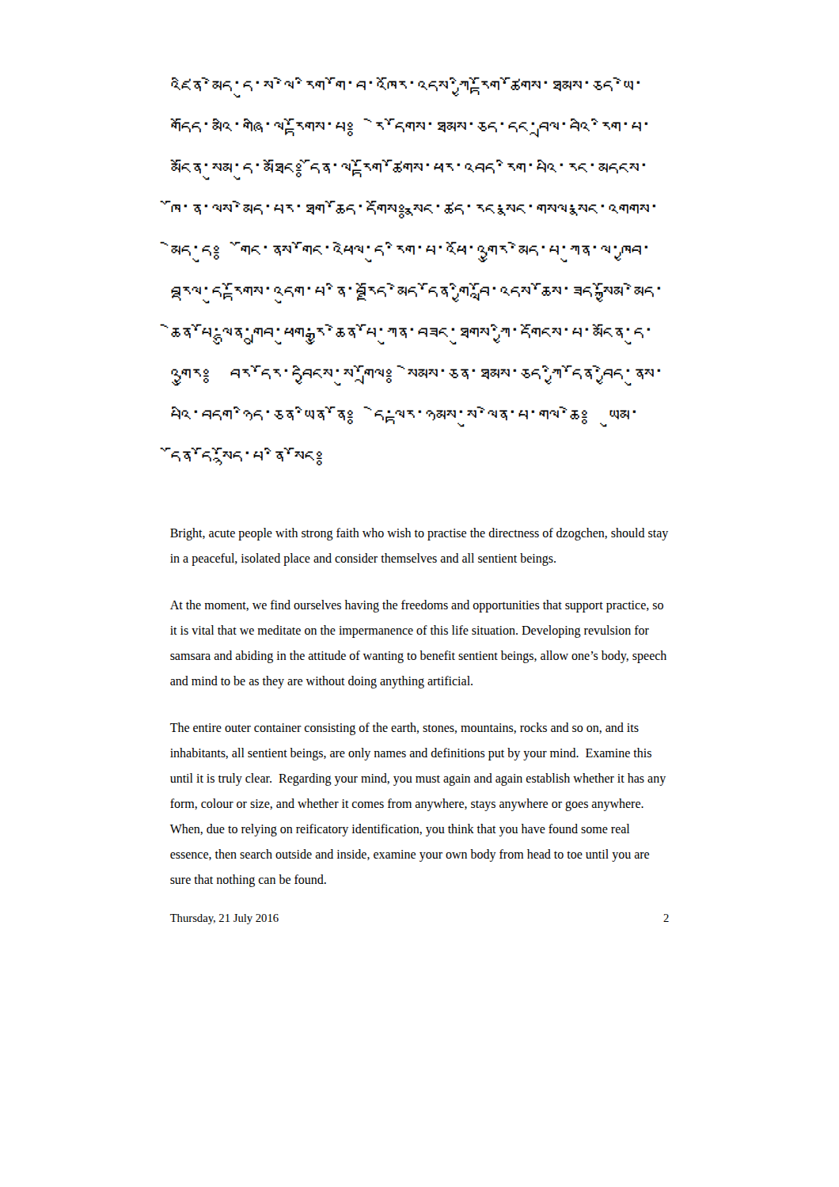འཛིན་མེད་དུ་ས་ལེ་རིག་གོ་བ་འཁོར་འདས་ཀྱི་རྟོག་ཚོགས་ཐམས་ཅད་ཡེ་གདོད་མའི་གཞི་ལ་རྟོགས་པ༔ རེ་དོགས་ཐམས་ཅད་དང་བྲལ་བའི་རིག་པ་མངོན་སུམ་དུ་མཐོང༔ དོན་ལ་རྟོག་ཚོགས་ཕར་འབད་རིག་པའི་རང་མདངས་ཁོ་ན་ལས་མེད་པར་ཐག་ཆོད་དགོས༔ སྣང་ཚད་རང་སྣང་གསལ་སྣང་འགགས་མེད་དུ༔ གོང་ནས་གོང་འཕེལ་དུ་རིག་པ་འཕོ་འགྱུར་མེད་པ་ཀུན་ལ་ཁྱབ་བརྡལ་དུ་རྟོགས་འདུག་པ་ནི་བརྗོད་མེད་དོན་གྱི་བློ་འདས་ཆོས་ཟད་སྐྱོམ་མེད་ཆེན་པོ་ལྷུན་གྲུབ་ཕུག་རྒྱུ་ཆེན་པོ་ཀུན་བཟང་ཐུགས་ཀྱི་དགོངས་པ་མངོན་དུ་འགྱུར༔ བར་དོར་དབྱིངས་སུ་གྲོལ༔ སེམས་ཅན་ཐམས་ཅད་ཀྱི་དོན་བྱེད་ནུས་པའི་བདག་ཉིད་ཅན་ཡིན་ནོ༔ དེ་ལྟར་ཉམས་སུ་ལེན་པ་གལ་ཆེ༔ ཡུམ་དོན་དོ་སྙོད་པ་ནི་སོང༔
Bright, acute people with strong faith who wish to practise the directness of dzogchen, should stay in a peaceful, isolated place and consider themselves and all sentient beings.
At the moment, we find ourselves having the freedoms and opportunities that support practice, so it is vital that we meditate on the impermanence of this life situation. Developing revulsion for samsara and abiding in the attitude of wanting to benefit sentient beings, allow one’s body, speech and mind to be as they are without doing anything artificial.
The entire outer container consisting of the earth, stones, mountains, rocks and so on, and its inhabitants, all sentient beings, are only names and definitions put by your mind. Examine this until it is truly clear. Regarding your mind, you must again and again establish whether it has any form, colour or size, and whether it comes from anywhere, stays anywhere or goes anywhere. When, due to relying on reificatory identification, you think that you have found some real essence, then search outside and inside, examine your own body from head to toe until you are sure that nothing can be found.
Thursday, 21 July 2016 2